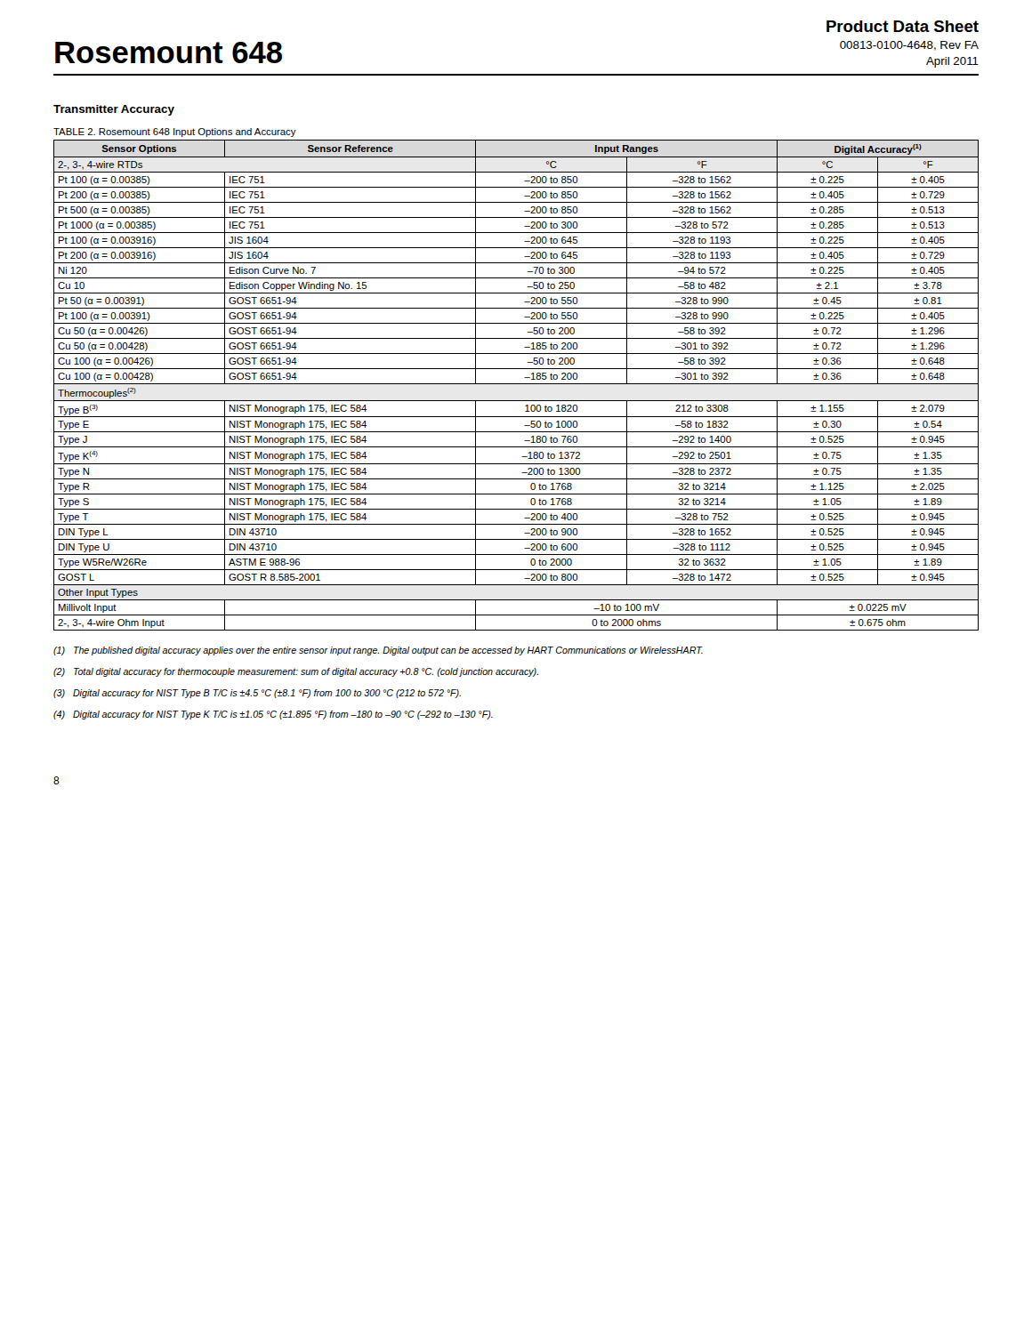Rosemount 648
Product Data Sheet
00813-0100-4648, Rev FA
April 2011
Transmitter Accuracy
TABLE 2. Rosemount 648 Input Options and Accuracy
| Sensor Options | Sensor Reference | Input Ranges | Digital Accuracy (1) |
| --- | --- | --- | --- |
| 2-, 3-, 4-wire RTDs | °C | °F | °C | °F |
| Pt 100 (α = 0.00385) | IEC 751 | –200 to 850 | –328 to 1562 | ± 0.225 | ± 0.405 |
| Pt 200 (α = 0.00385) | IEC 751 | –200 to 850 | –328 to 1562 | ± 0.405 | ± 0.729 |
| Pt 500 (α = 0.00385) | IEC 751 | –200 to 850 | –328 to 1562 | ± 0.285 | ± 0.513 |
| Pt 1000 (α = 0.00385) | IEC 751 | –200 to 300 | –328 to 572 | ± 0.285 | ± 0.513 |
| Pt 100 (α = 0.003916) | JIS 1604 | –200 to 645 | –328 to 1193 | ± 0.225 | ± 0.405 |
| Pt 200 (α = 0.003916) | JIS 1604 | –200 to 645 | –328 to 1193 | ± 0.405 | ± 0.729 |
| Ni 120 | Edison Curve No. 7 | –70 to 300 | –94 to 572 | ± 0.225 | ± 0.405 |
| Cu 10 | Edison Copper Winding No. 15 | –50 to 250 | –58 to 482 | ± 2.1 | ± 3.78 |
| Pt 50 (α = 0.00391) | GOST 6651-94 | –200 to 550 | –328 to 990 | ± 0.45 | ± 0.81 |
| Pt 100 (α = 0.00391) | GOST 6651-94 | –200 to 550 | –328 to 990 | ± 0.225 | ± 0.405 |
| Cu 50 (α = 0.00426) | GOST 6651-94 | –50 to 200 | –58 to 392 | ± 0.72 | ± 1.296 |
| Cu 50 (α = 0.00428) | GOST 6651-94 | –185 to 200 | –301 to 392 | ± 0.72 | ± 1.296 |
| Cu 100 (α = 0.00426) | GOST 6651-94 | –50 to 200 | –58 to 392 | ± 0.36 | ± 0.648 |
| Cu 100 (α = 0.00428) | GOST 6651-94 | –185 to 200 | –301 to 392 | ± 0.36 | ± 0.648 |
| Thermocouples (2) |
| Type B (3) | NIST Monograph 175, IEC 584 | 100 to 1820 | 212 to 3308 | ± 1.155 | ± 2.079 |
| Type E | NIST Monograph 175, IEC 584 | –50 to 1000 | –58 to 1832 | ± 0.30 | ± 0.54 |
| Type J | NIST Monograph 175, IEC 584 | –180 to 760 | –292 to 1400 | ± 0.525 | ± 0.945 |
| Type K (4) | NIST Monograph 175, IEC 584 | –180 to 1372 | –292 to 2501 | ± 0.75 | ± 1.35 |
| Type N | NIST Monograph 175, IEC 584 | –200 to 1300 | –328 to 2372 | ± 0.75 | ± 1.35 |
| Type R | NIST Monograph 175, IEC 584 | 0 to 1768 | 32 to 3214 | ± 1.125 | ± 2.025 |
| Type S | NIST Monograph 175, IEC 584 | 0 to 1768 | 32 to 3214 | ± 1.05 | ± 1.89 |
| Type T | NIST Monograph 175, IEC 584 | –200 to 400 | –328 to 752 | ± 0.525 | ± 0.945 |
| DIN Type L | DIN 43710 | –200 to 900 | –328 to 1652 | ± 0.525 | ± 0.945 |
| DIN Type U | DIN 43710 | –200 to 600 | –328 to 1112 | ± 0.525 | ± 0.945 |
| Type W5Re/W26Re | ASTM E 988-96 | 0 to 2000 | 32 to 3632 | ± 1.05 | ± 1.89 |
| GOST L | GOST R 8.585-2001 | –200 to 800 | –328 to 1472 | ± 0.525 | ± 0.945 |
| Other Input Types |
| Millivolt Input | | –10 to 100 mV | ± 0.0225 mV |
| 2-, 3-, 4-wire Ohm Input | | 0 to 2000 ohms | ± 0.675 ohm |
(1) The published digital accuracy applies over the entire sensor input range. Digital output can be accessed by HART Communications or WirelessHART.
(2) Total digital accuracy for thermocouple measurement: sum of digital accuracy +0.8 °C. (cold junction accuracy).
(3) Digital accuracy for NIST Type B T/C is ±4.5 °C (±8.1 °F) from 100 to 300 °C (212 to 572 °F).
(4) Digital accuracy for NIST Type K T/C is ±1.05 °C (±1.895 °F) from –180 to –90 °C (–292 to –130 °F).
8